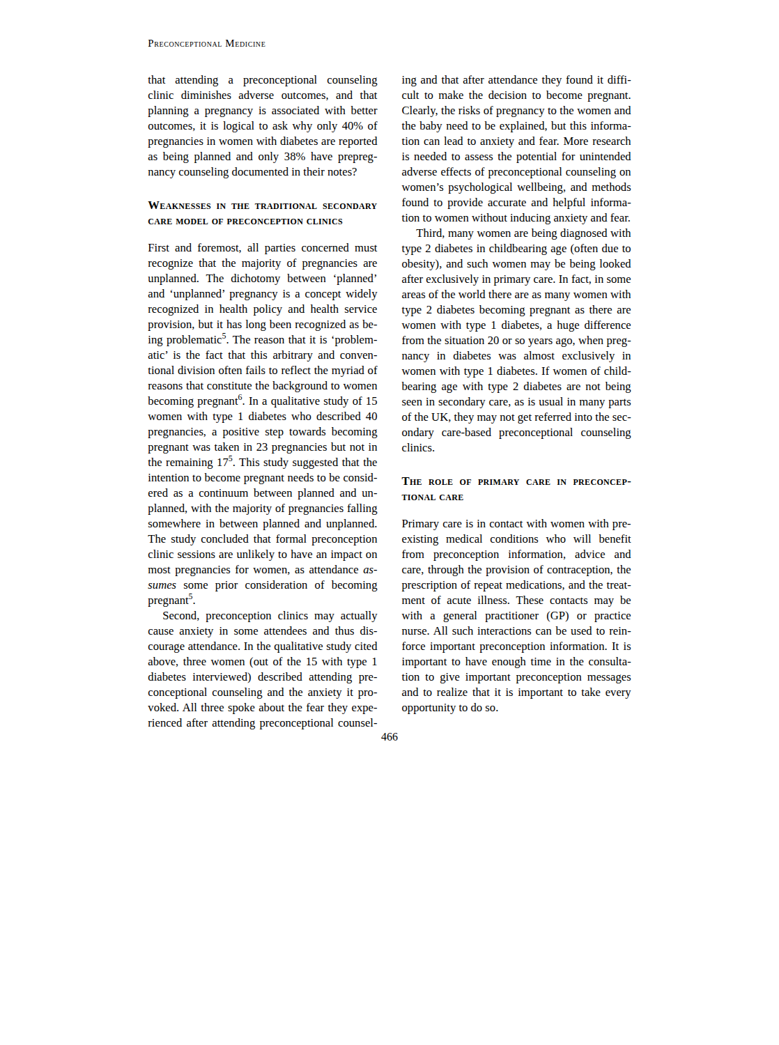Preconceptional Medicine
that attending a preconceptional counseling clinic diminishes adverse outcomes, and that planning a pregnancy is associated with better outcomes, it is logical to ask why only 40% of pregnancies in women with diabetes are reported as being planned and only 38% have prepregnancy counseling documented in their notes?
Weaknesses in the traditional secondary care model of preconception clinics
First and foremost, all parties concerned must recognize that the majority of pregnancies are unplanned. The dichotomy between ‘planned’ and ‘unplanned’ pregnancy is a concept widely recognized in health policy and health service provision, but it has long been recognized as being problematic5. The reason that it is ‘problematic’ is the fact that this arbitrary and conventional division often fails to reflect the myriad of reasons that constitute the background to women becoming pregnant6. In a qualitative study of 15 women with type 1 diabetes who described 40 pregnancies, a positive step towards becoming pregnant was taken in 23 pregnancies but not in the remaining 175. This study suggested that the intention to become pregnant needs to be considered as a continuum between planned and unplanned, with the majority of pregnancies falling somewhere in between planned and unplanned. The study concluded that formal preconception clinic sessions are unlikely to have an impact on most pregnancies for women, as attendance assumes some prior consideration of becoming pregnant5.
Second, preconception clinics may actually cause anxiety in some attendees and thus discourage attendance. In the qualitative study cited above, three women (out of the 15 with type 1 diabetes interviewed) described attending preconceptional counseling and the anxiety it provoked. All three spoke about the fear they experienced after attending preconceptional counseling and that after attendance they found it difficult to make the decision to become pregnant. Clearly, the risks of pregnancy to the women and the baby need to be explained, but this information can lead to anxiety and fear. More research is needed to assess the potential for unintended adverse effects of preconceptional counseling on women’s psychological wellbeing, and methods found to provide accurate and helpful information to women without inducing anxiety and fear.
Third, many women are being diagnosed with type 2 diabetes in childbearing age (often due to obesity), and such women may be being looked after exclusively in primary care. In fact, in some areas of the world there are as many women with type 2 diabetes becoming pregnant as there are women with type 1 diabetes, a huge difference from the situation 20 or so years ago, when pregnancy in diabetes was almost exclusively in women with type 1 diabetes. If women of childbearing age with type 2 diabetes are not being seen in secondary care, as is usual in many parts of the UK, they may not get referred into the secondary care-based preconceptional counseling clinics.
The role of primary care in preconceptional care
Primary care is in contact with women with pre-existing medical conditions who will benefit from preconception information, advice and care, through the provision of contraception, the prescription of repeat medications, and the treatment of acute illness. These contacts may be with a general practitioner (GP) or practice nurse. All such interactions can be used to reinforce important preconception information. It is important to have enough time in the consultation to give important preconception messages and to realize that it is important to take every opportunity to do so.
466